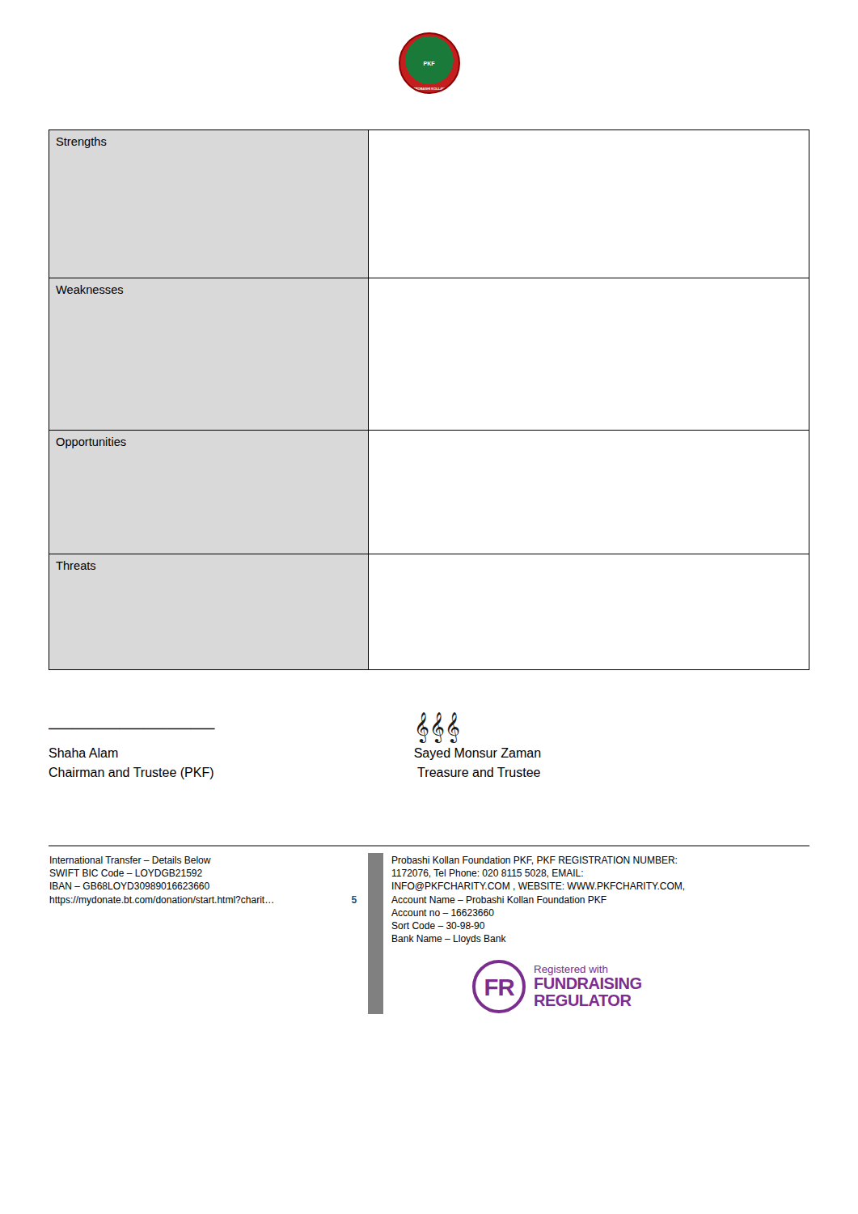PKF
PROBASHI KOLLAN
| Strengths | |
| Weaknesses | |
| Opportunities | |
| Threats | |
| ——————— Shaha Alam Chairman and Trustee (PKF) | 𝄞𝄞𝄞 Sayed Monsur Zaman Treasure and Trustee |
| International Transfer – Details Below SWIFT BIC Code – LOYDGB21592 IBAN – GB68LOYD30989016623660 https://mydonate.bt.com/donation/start.html?charit… 5 | | Probashi Kollan Foundation PKF, PKF REGISTRATION NUMBER: 1172076, Tel Phone: 020 8115 5028, EMAIL: INFO@PKFCHARITY.COM , WEBSITE: WWW.PKFCHARITY.COM, Account Name – Probashi Kollan Foundation PKF Account no – 16623660 Sort Code – 30-98-90 Bank Name – Lloyds Bank FR Registered with FUNDRAISING REGULATOR |